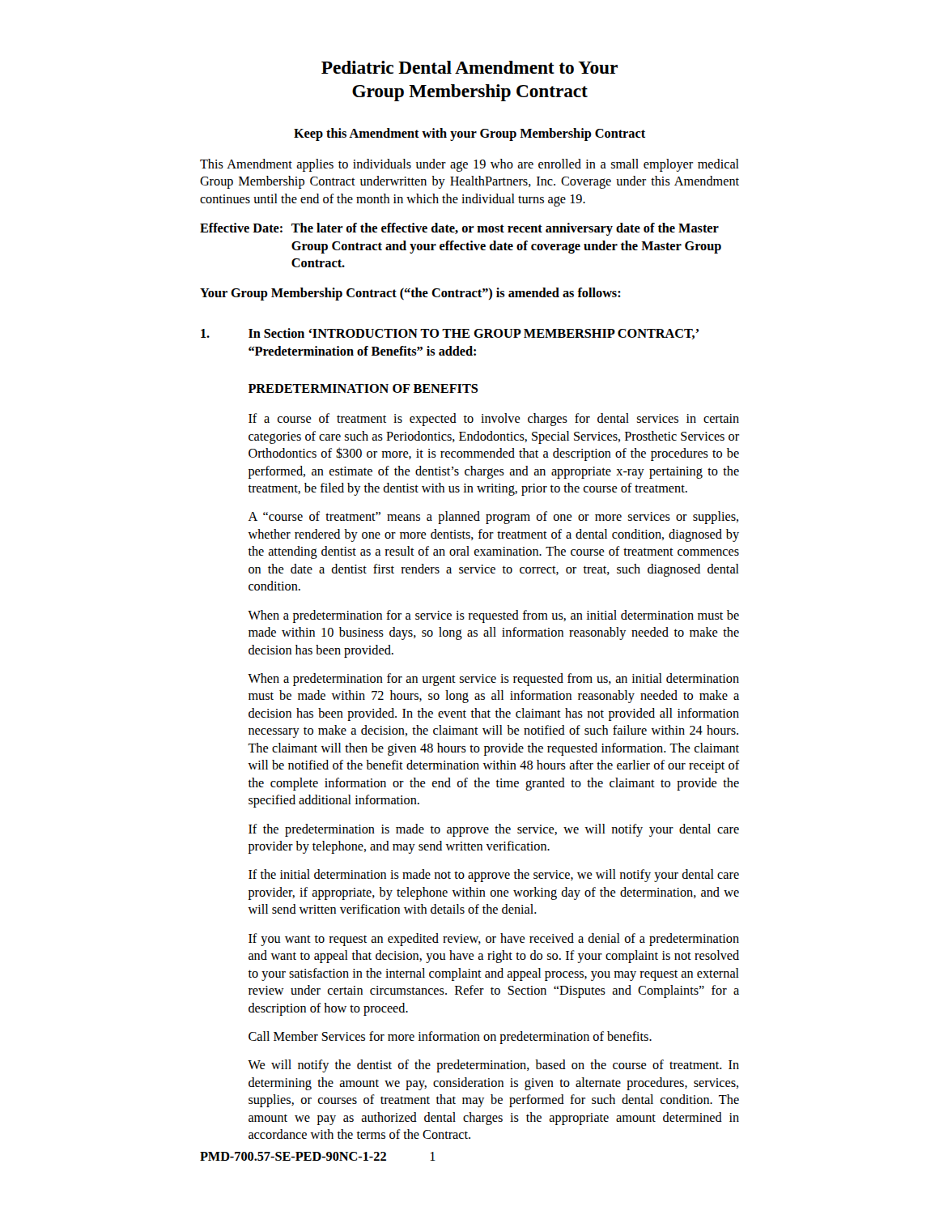Pediatric Dental Amendment to Your
Group Membership Contract
Keep this Amendment with your Group Membership Contract
This Amendment applies to individuals under age 19 who are enrolled in a small employer medical Group Membership Contract underwritten by HealthPartners, Inc. Coverage under this Amendment continues until the end of the month in which the individual turns age 19.
Effective Date:
The later of the effective date, or most recent anniversary date of the Master Group Contract and your effective date of coverage under the Master Group Contract.
Your Group Membership Contract (“the Contract”) is amended as follows:
1.
In Section ‘INTRODUCTION TO THE GROUP MEMBERSHIP CONTRACT,’ “Predetermination of Benefits” is added:
PREDETERMINATION OF BENEFITS
If a course of treatment is expected to involve charges for dental services in certain categories of care such as Periodontics, Endodontics, Special Services, Prosthetic Services or Orthodontics of $300 or more, it is recommended that a description of the procedures to be performed, an estimate of the dentist’s charges and an appropriate x-ray pertaining to the treatment, be filed by the dentist with us in writing, prior to the course of treatment.
A “course of treatment” means a planned program of one or more services or supplies, whether rendered by one or more dentists, for treatment of a dental condition, diagnosed by the attending dentist as a result of an oral examination. The course of treatment commences on the date a dentist first renders a service to correct, or treat, such diagnosed dental condition.
When a predetermination for a service is requested from us, an initial determination must be made within 10 business days, so long as all information reasonably needed to make the decision has been provided.
When a predetermination for an urgent service is requested from us, an initial determination must be made within 72 hours, so long as all information reasonably needed to make a decision has been provided. In the event that the claimant has not provided all information necessary to make a decision, the claimant will be notified of such failure within 24 hours. The claimant will then be given 48 hours to provide the requested information. The claimant will be notified of the benefit determination within 48 hours after the earlier of our receipt of the complete information or the end of the time granted to the claimant to provide the specified additional information.
If the predetermination is made to approve the service, we will notify your dental care provider by telephone, and may send written verification.
If the initial determination is made not to approve the service, we will notify your dental care provider, if appropriate, by telephone within one working day of the determination, and we will send written verification with details of the denial.
If you want to request an expedited review, or have received a denial of a predetermination and want to appeal that decision, you have a right to do so. If your complaint is not resolved to your satisfaction in the internal complaint and appeal process, you may request an external review under certain circumstances. Refer to Section “Disputes and Complaints” for a description of how to proceed.
Call Member Services for more information on predetermination of benefits.
We will notify the dentist of the predetermination, based on the course of treatment. In determining the amount we pay, consideration is given to alternate procedures, services, supplies, or courses of treatment that may be performed for such dental condition. The amount we pay as authorized dental charges is the appropriate amount determined in accordance with the terms of the Contract.
PMD-700.57-SE-PED-90NC-1-221